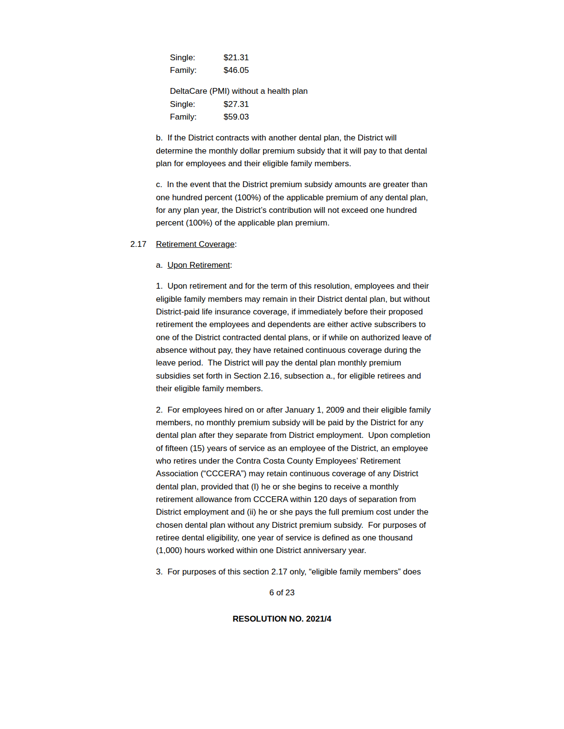Single:$21.31
Family:$46.05
DeltaCare (PMI) without a health plan
Single:$27.31
Family:$59.03
b. If the District contracts with another dental plan, the District will determine the monthly dollar premium subsidy that it will pay to that dental plan for employees and their eligible family members.
c. In the event that the District premium subsidy amounts are greater than one hundred percent (100%) of the applicable premium of any dental plan, for any plan year, the District’s contribution will not exceed one hundred percent (100%) of the applicable plan premium.
2.17
Retirement Coverage:
a. Upon Retirement:
1. Upon retirement and for the term of this resolution, employees and their eligible family members may remain in their District dental plan, but without District-paid life insurance coverage, if immediately before their proposed retirement the employees and dependents are either active subscribers to one of the District contracted dental plans, or if while on authorized leave of absence without pay, they have retained continuous coverage during the leave period. The District will pay the dental plan monthly premium subsidies set forth in Section 2.16, subsection a., for eligible retirees and their eligible family members.
2. For employees hired on or after January 1, 2009 and their eligible family members, no monthly premium subsidy will be paid by the District for any dental plan after they separate from District employment. Upon completion of fifteen (15) years of service as an employee of the District, an employee who retires under the Contra Costa County Employees’ Retirement Association (“CCCERA”) may retain continuous coverage of any District dental plan, provided that (I) he or she begins to receive a monthly retirement allowance from CCCERA within 120 days of separation from District employment and (ii) he or she pays the full premium cost under the chosen dental plan without any District premium subsidy. For purposes of retiree dental eligibility, one year of service is defined as one thousand (1,000) hours worked within one District anniversary year.
3. For purposes of this section 2.17 only, “eligible family members” does
6 of 23
RESOLUTION NO. 2021/4